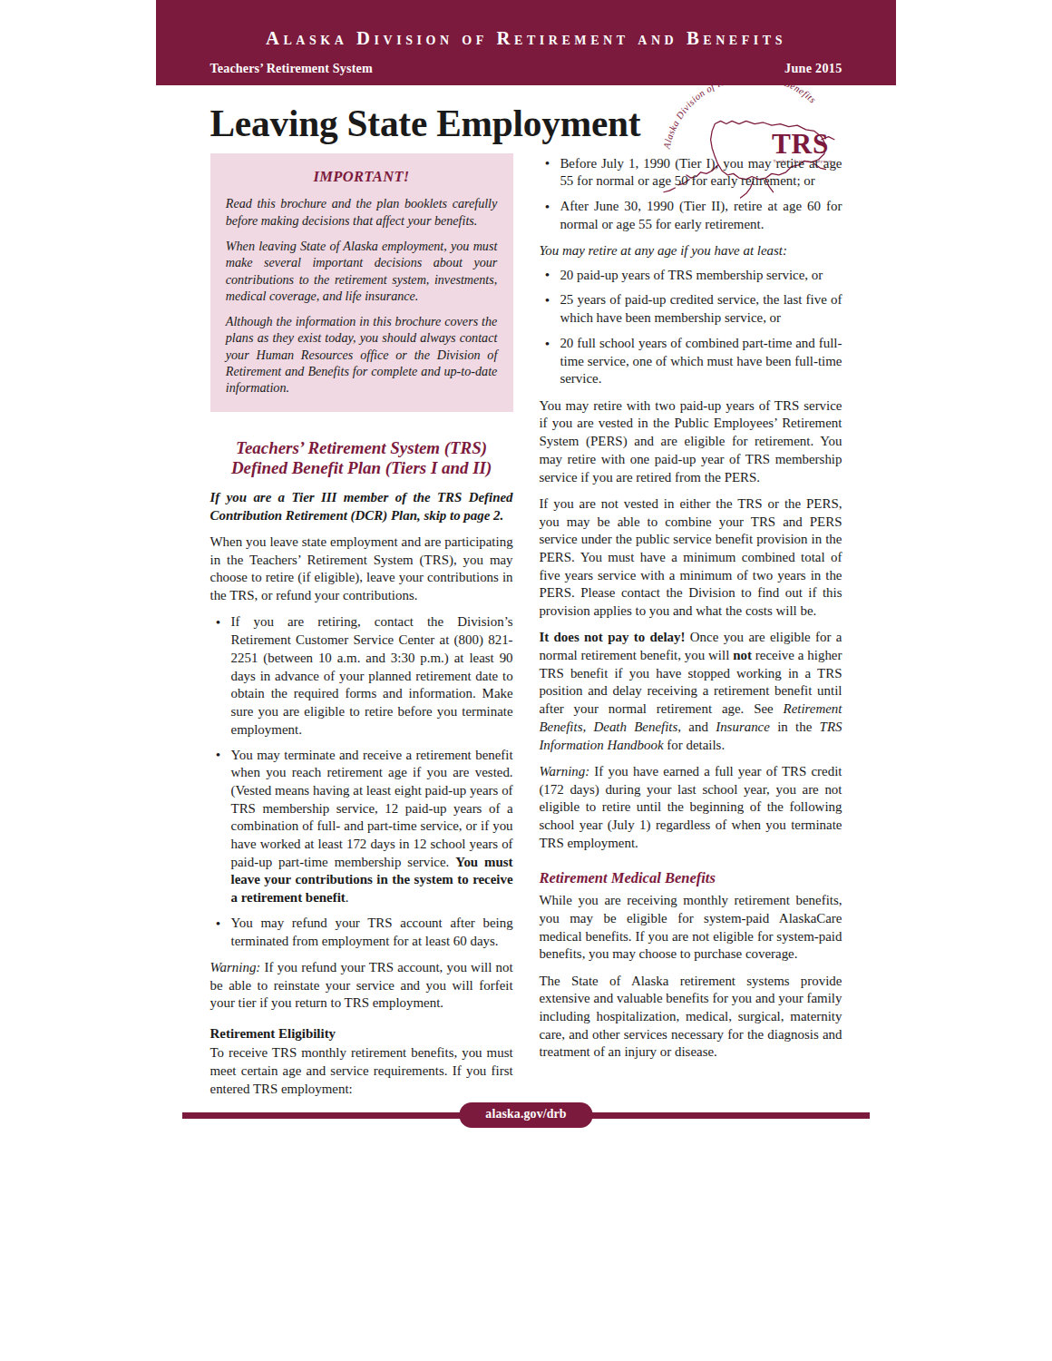Alaska Division of Retirement and Benefits
Teachers’ Retirement System
June 2015
Leaving State Employment
Alaska Division of Retirement and Benefits TRS Teachers’ Retirement System
IMPORTANT!
Read this brochure and the plan booklets carefully before making decisions that affect your benefits.
When leaving State of Alaska employment, you must make several important decisions about your contributions to the retirement system, investments, medical coverage, and life insurance.
Although the information in this brochure covers the plans as they exist today, you should always contact your Human Resources office or the Division of Retirement and Benefits for complete and up-to-date information.
Teachers’ Retirement System (TRS)
Defined Benefit Plan (Tiers I and II)
If you are a Tier III member of the TRS Defined Contribution Retirement (DCR) Plan, skip to page 2.
When you leave state employment and are participating in the Teachers’ Retirement System (TRS), you may choose to retire (if eligible), leave your contributions in the TRS, or refund your contributions.
If you are retiring, contact the Division’s Retirement Customer Service Center at (800) 821-2251 (between 10 a.m. and 3:30 p.m.) at least 90 days in advance of your planned retirement date to obtain the required forms and information. Make sure you are eligible to retire before you terminate employment.
You may terminate and receive a retirement benefit when you reach retirement age if you are vested. (Vested means having at least eight paid-up years of TRS membership service, 12 paid-up years of a combination of full- and part-time service, or if you have worked at least 172 days in 12 school years of paid-up part-time membership service. You must leave your contributions in the system to receive a retirement benefit.
You may refund your TRS account after being terminated from employment for at least 60 days.
Warning: If you refund your TRS account, you will not be able to reinstate your service and you will forfeit your tier if you return to TRS employment.
Retirement Eligibility
To receive TRS monthly retirement benefits, you must meet certain age and service requirements. If you first entered TRS employment:
Before July 1, 1990 (Tier I), you may retire at age 55 for normal or age 50 for early retirement; or
After June 30, 1990 (Tier II), retire at age 60 for normal or age 55 for early retirement.
You may retire at any age if you have at least:
20 paid-up years of TRS membership service, or
25 years of paid-up credited service, the last five of which have been membership service, or
20 full school years of combined part-time and full-time service, one of which must have been full-time service.
You may retire with two paid-up years of TRS service if you are vested in the Public Employees’ Retirement System (PERS) and are eligible for retirement. You may retire with one paid-up year of TRS membership service if you are retired from the PERS.
If you are not vested in either the TRS or the PERS, you may be able to combine your TRS and PERS service under the public service benefit provision in the PERS. You must have a minimum combined total of five years service with a minimum of two years in the PERS. Please contact the Division to find out if this provision applies to you and what the costs will be.
It does not pay to delay! Once you are eligible for a normal retirement benefit, you will not receive a higher TRS benefit if you have stopped working in a TRS position and delay receiving a retirement benefit until after your normal retirement age. See Retirement Benefits, Death Benefits, and Insurance in the TRS Information Handbook for details.
Warning: If you have earned a full year of TRS credit (172 days) during your last school year, you are not eligible to retire until the beginning of the following school year (July 1) regardless of when you terminate TRS employment.
Retirement Medical Benefits
While you are receiving monthly retirement benefits, you may be eligible for system-paid AlaskaCare medical benefits. If you are not eligible for system-paid benefits, you may choose to purchase coverage.
The State of Alaska retirement systems provide extensive and valuable benefits for you and your family including hospitalization, medical, surgical, maternity care, and other services necessary for the diagnosis and treatment of an injury or disease.
alaska.gov/drb